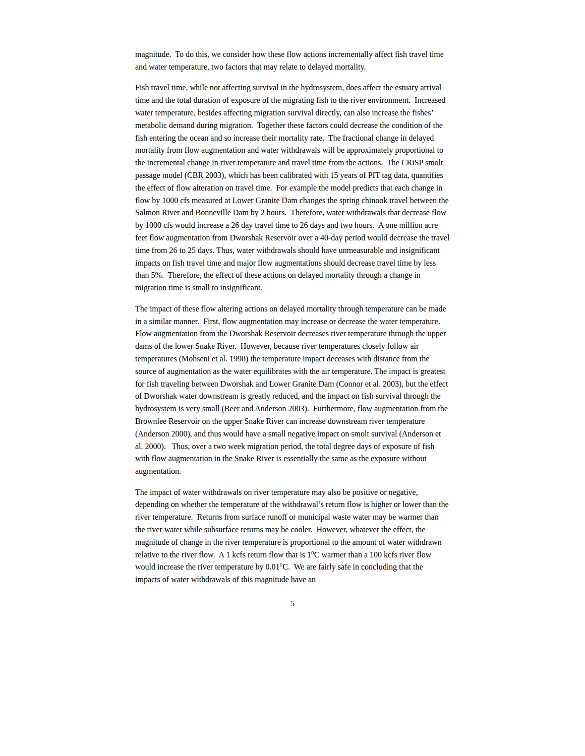magnitude. To do this, we consider how these flow actions incrementally affect fish travel time and water temperature, two factors that may relate to delayed mortality.
Fish travel time, while not affecting survival in the hydrosystem, does affect the estuary arrival time and the total duration of exposure of the migrating fish to the river environment. Increased water temperature, besides affecting migration survival directly, can also increase the fishes’ metabolic demand during migration. Together these factors could decrease the condition of the fish entering the ocean and so increase their mortality rate. The fractional change in delayed mortality from flow augmentation and water withdrawals will be approximately proportional to the incremental change in river temperature and travel time from the actions. The CRiSP smolt passage model (CBR 2003), which has been calibrated with 15 years of PIT tag data, quantifies the effect of flow alteration on travel time. For example the model predicts that each change in flow by 1000 cfs measured at Lower Granite Dam changes the spring chinook travel between the Salmon River and Bonneville Dam by 2 hours. Therefore, water withdrawals that decrease flow by 1000 cfs would increase a 26 day travel time to 26 days and two hours. A one million acre feet flow augmentation from Dworshak Reservoir over a 40-day period would decrease the travel time from 26 to 25 days. Thus, water withdrawals should have unmeasurable and insignificant impacts on fish travel time and major flow augmentations should decrease travel time by less than 5%. Therefore, the effect of these actions on delayed mortality through a change in migration time is small to insignificant.
The impact of these flow altering actions on delayed mortality through temperature can be made in a similar manner. First, flow augmentation may increase or decrease the water temperature. Flow augmentation from the Dworshak Reservoir decreases river temperature through the upper dams of the lower Snake River. However, because river temperatures closely follow air temperatures (Mohseni et al. 1998) the temperature impact deceases with distance from the source of augmentation as the water equilibrates with the air temperature. The impact is greatest for fish traveling between Dworshak and Lower Granite Dam (Connor et al. 2003), but the effect of Dworshak water downstream is greatly reduced, and the impact on fish survival through the hydrosystem is very small (Beer and Anderson 2003). Furthermore, flow augmentation from the Brownlee Reservoir on the upper Snake River can increase downstream river temperature (Anderson 2000), and thus would have a small negative impact on smolt survival (Anderson et al. 2000). Thus, over a two week migration period, the total degree days of exposure of fish with flow augmentation in the Snake River is essentially the same as the exposure without augmentation.
The impact of water withdrawals on river temperature may also be positive or negative, depending on whether the temperature of the withdrawal’s return flow is higher or lower than the river temperature. Returns from surface runoff or municipal waste water may be warmer than the river water while subsurface returns may be cooler. However, whatever the effect, the magnitude of change in the river temperature is proportional to the amount of water withdrawn relative to the river flow. A 1 kcfs return flow that is 1oC warmer than a 100 kcfs river flow would increase the river temperature by 0.01oC. We are fairly safe in concluding that the impacts of water withdrawals of this magnitude have an
5